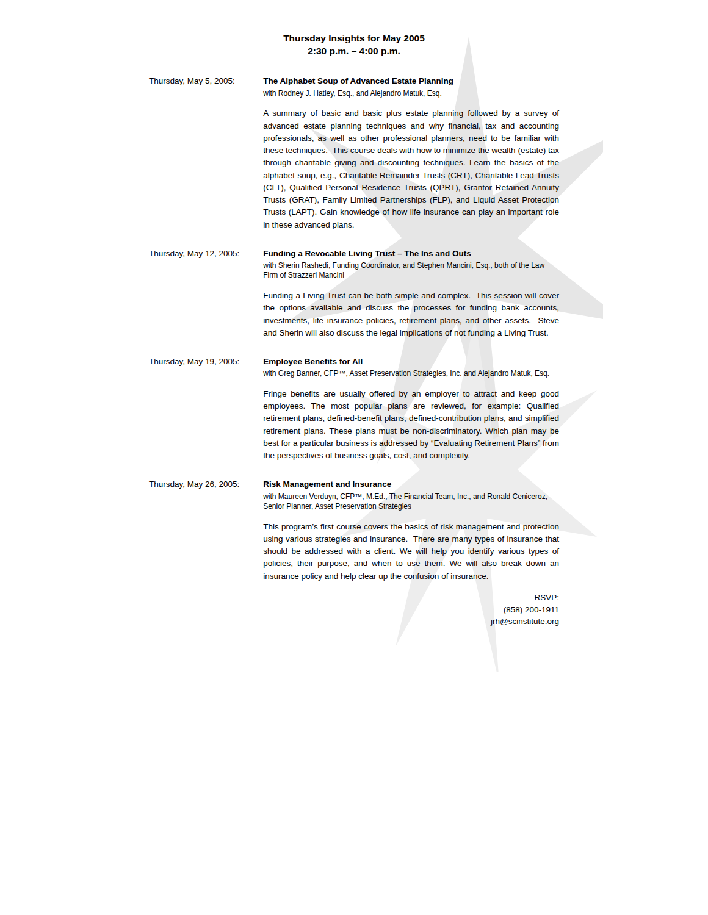Thursday Insights for May 2005
2:30 p.m. – 4:00 p.m.
| Thursday, May 5, 2005: | The Alphabet Soup of Advanced Estate Planning with Rodney J. Hatley, Esq., and Alejandro Matuk, Esq. A summary of basic and basic plus estate planning followed by a survey of advanced estate planning techniques and why financial, tax and accounting professionals, as well as other professional planners, need to be familiar with these techniques. This course deals with how to minimize the wealth (estate) tax through charitable giving and discounting techniques. Learn the basics of the alphabet soup, e.g., Charitable Remainder Trusts (CRT), Charitable Lead Trusts (CLT), Qualified Personal Residence Trusts (QPRT), Grantor Retained Annuity Trusts (GRAT), Family Limited Partnerships (FLP), and Liquid Asset Protection Trusts (LAPT). Gain knowledge of how life insurance can play an important role in these advanced plans. |
| Thursday, May 12, 2005: | Funding a Revocable Living Trust – The Ins and Outs with Sherin Rashedi, Funding Coordinator, and Stephen Mancini, Esq., both of the Law Firm of Strazzeri Mancini Funding a Living Trust can be both simple and complex. This session will cover the options available and discuss the processes for funding bank accounts, investments, life insurance policies, retirement plans, and other assets. Steve and Sherin will also discuss the legal implications of not funding a Living Trust. |
| Thursday, May 19, 2005: | Employee Benefits for All with Greg Banner, CFP™, Asset Preservation Strategies, Inc. and Alejandro Matuk, Esq. Fringe benefits are usually offered by an employer to attract and keep good employees. The most popular plans are reviewed, for example: Qualified retirement plans, defined-benefit plans, defined-contribution plans, and simplified retirement plans. These plans must be non-discriminatory. Which plan may be best for a particular business is addressed by “Evaluating Retirement Plans” from the perspectives of business goals, cost, and complexity. |
| Thursday, May 26, 2005: | Risk Management and Insurance with Maureen Verduyn, CFP™, M.Ed., The Financial Team, Inc., and Ronald Ceniceroz, Senior Planner, Asset Preservation Strategies This program’s first course covers the basics of risk management and protection using various strategies and insurance. There are many types of insurance that should be addressed with a client. We will help you identify various types of policies, their purpose, and when to use them. We will also break down an insurance policy and help clear up the confusion of insurance. |
RSVP: (858) 200-1911
jrh@scinstitute.org